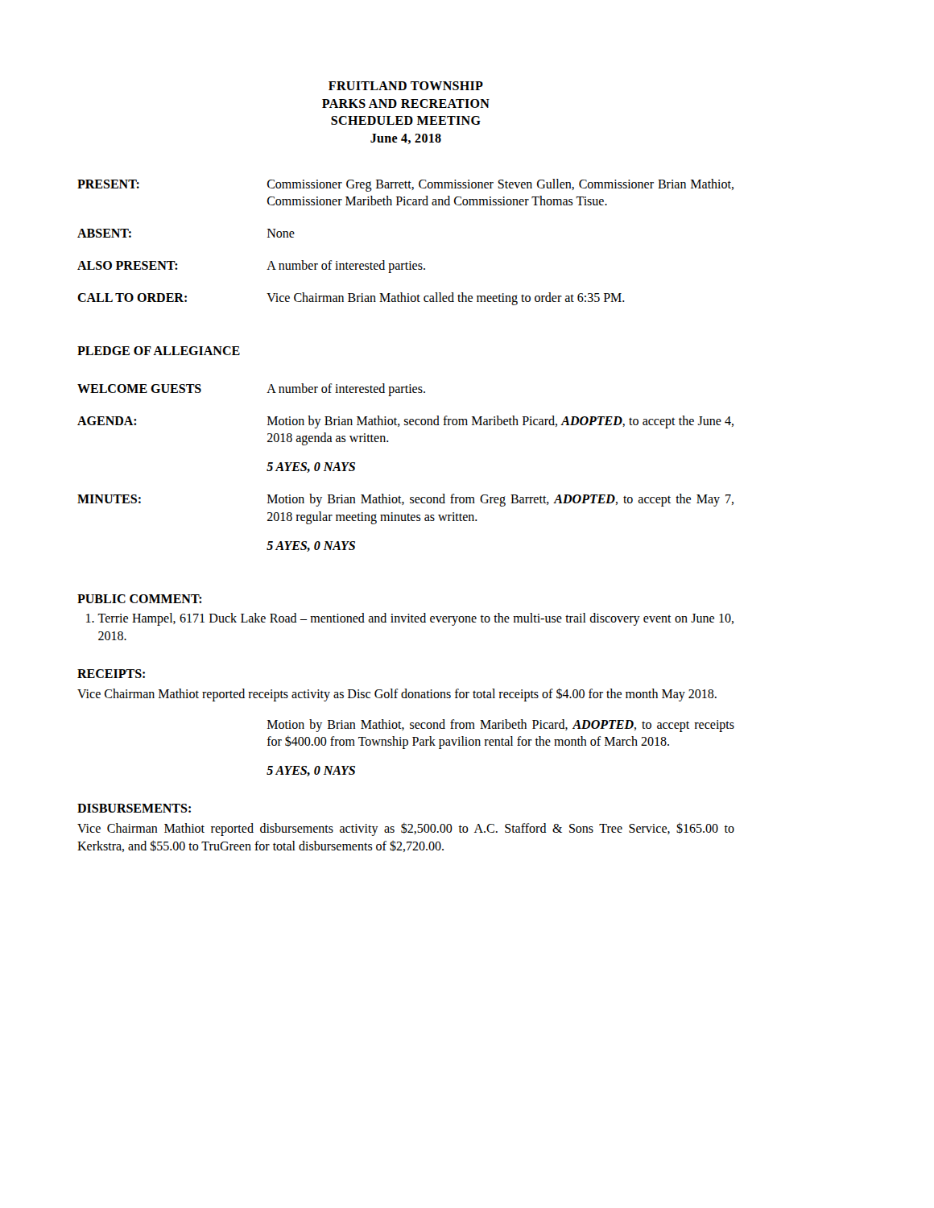FRUITLAND TOWNSHIP
PARKS AND RECREATION
SCHEDULED MEETING
June 4, 2018
| PRESENT: | Commissioner Greg Barrett, Commissioner Steven Gullen, Commissioner Brian Mathiot, Commissioner Maribeth Picard and Commissioner Thomas Tisue. |
| ABSENT: | None |
| ALSO PRESENT: | A number of interested parties. |
| CALL TO ORDER: | Vice Chairman Brian Mathiot called the meeting to order at 6:35 PM. |
PLEDGE OF ALLEGIANCE
| WELCOME GUESTS | A number of interested parties. |
| AGENDA: | Motion by Brian Mathiot, second from Maribeth Picard, ADOPTED , to accept the June 4, 2018 agenda as written. 5 AYES, 0 NAYS |
| MINUTES: | Motion by Brian Mathiot, second from Greg Barrett, ADOPTED , to accept the May 7, 2018 regular meeting minutes as written. 5 AYES, 0 NAYS |
PUBLIC COMMENT:
Terrie Hampel, 6171 Duck Lake Road – mentioned and invited everyone to the multi-use trail discovery event on June 10, 2018.
RECEIPTS:
Vice Chairman Mathiot reported receipts activity as Disc Golf donations for total receipts of $4.00 for the month May 2018.
Motion by Brian Mathiot, second from Maribeth Picard, ADOPTED, to accept receipts for $400.00 from Township Park pavilion rental for the month of March 2018.
5 AYES, 0 NAYS
DISBURSEMENTS:
Vice Chairman Mathiot reported disbursements activity as $2,500.00 to A.C. Stafford & Sons Tree Service, $165.00 to Kerkstra, and $55.00 to TruGreen for total disbursements of $2,720.00.